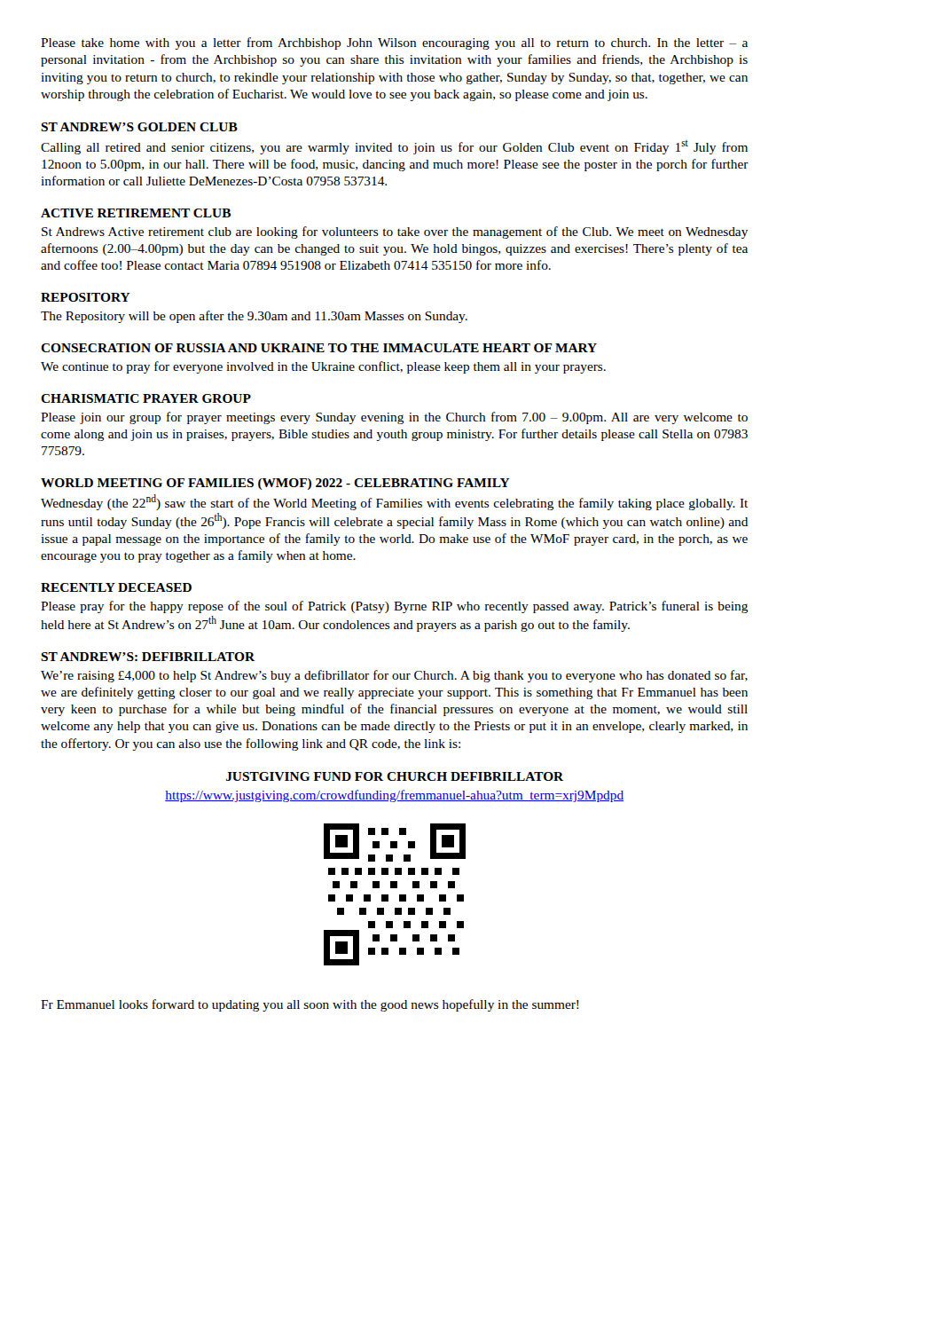Please take home with you a letter from Archbishop John Wilson encouraging you all to return to church. In the letter – a personal invitation - from the Archbishop so you can share this invitation with your families and friends, the Archbishop is inviting you to return to church, to rekindle your relationship with those who gather, Sunday by Sunday, so that, together, we can worship through the celebration of Eucharist. We would love to see you back again, so please come and join us.
St Andrew’s Golden Club
Calling all retired and senior citizens, you are warmly invited to join us for our Golden Club event on Friday 1st July from 12noon to 5.00pm, in our hall. There will be food, music, dancing and much more! Please see the poster in the porch for further information or call Juliette DeMenezes-D’Costa 07958 537314.
Active Retirement Club
St Andrews Active retirement club are looking for volunteers to take over the management of the Club. We meet on Wednesday afternoons (2.00–4.00pm) but the day can be changed to suit you. We hold bingos, quizzes and exercises! There’s plenty of tea and coffee too! Please contact Maria 07894 951908 or Elizabeth 07414 535150 for more info.
Repository
The Repository will be open after the 9.30am and 11.30am Masses on Sunday.
Consecration of Russia and Ukraine to the Immaculate Heart of Mary
We continue to pray for everyone involved in the Ukraine conflict, please keep them all in your prayers.
Charismatic Prayer Group
Please join our group for prayer meetings every Sunday evening in the Church from 7.00 – 9.00pm. All are very welcome to come along and join us in praises, prayers, Bible studies and youth group ministry. For further details please call Stella on 07983 775879.
World Meeting of Families (WMoF) 2022 - Celebrating Family
Wednesday (the 22nd) saw the start of the World Meeting of Families with events celebrating the family taking place globally. It runs until today Sunday (the 26th). Pope Francis will celebrate a special family Mass in Rome (which you can watch online) and issue a papal message on the importance of the family to the world. Do make use of the WMoF prayer card, in the porch, as we encourage you to pray together as a family when at home.
Recently Deceased
Please pray for the happy repose of the soul of Patrick (Patsy) Byrne RIP who recently passed away. Patrick’s funeral is being held here at St Andrew’s on 27th June at 10am. Our condolences and prayers as a parish go out to the family.
St Andrew’s: Defibrillator
We’re raising £4,000 to help St Andrew’s buy a defibrillator for our Church. A big thank you to everyone who has donated so far, we are definitely getting closer to our goal and we really appreciate your support. This is something that Fr Emmanuel has been very keen to purchase for a while but being mindful of the financial pressures on everyone at the moment, we would still welcome any help that you can give us. Donations can be made directly to the Priests or put it in an envelope, clearly marked, in the offertory. Or you can also use the following link and QR code, the link is:
JUSTGIVING FUND FOR CHURCH DEFIBRILLATOR
https://www.justgiving.com/crowdfunding/fremmanuel-ahua?utm_term=xrj9Mpdpd
Fr Emmanuel looks forward to updating you all soon with the good news hopefully in the summer!